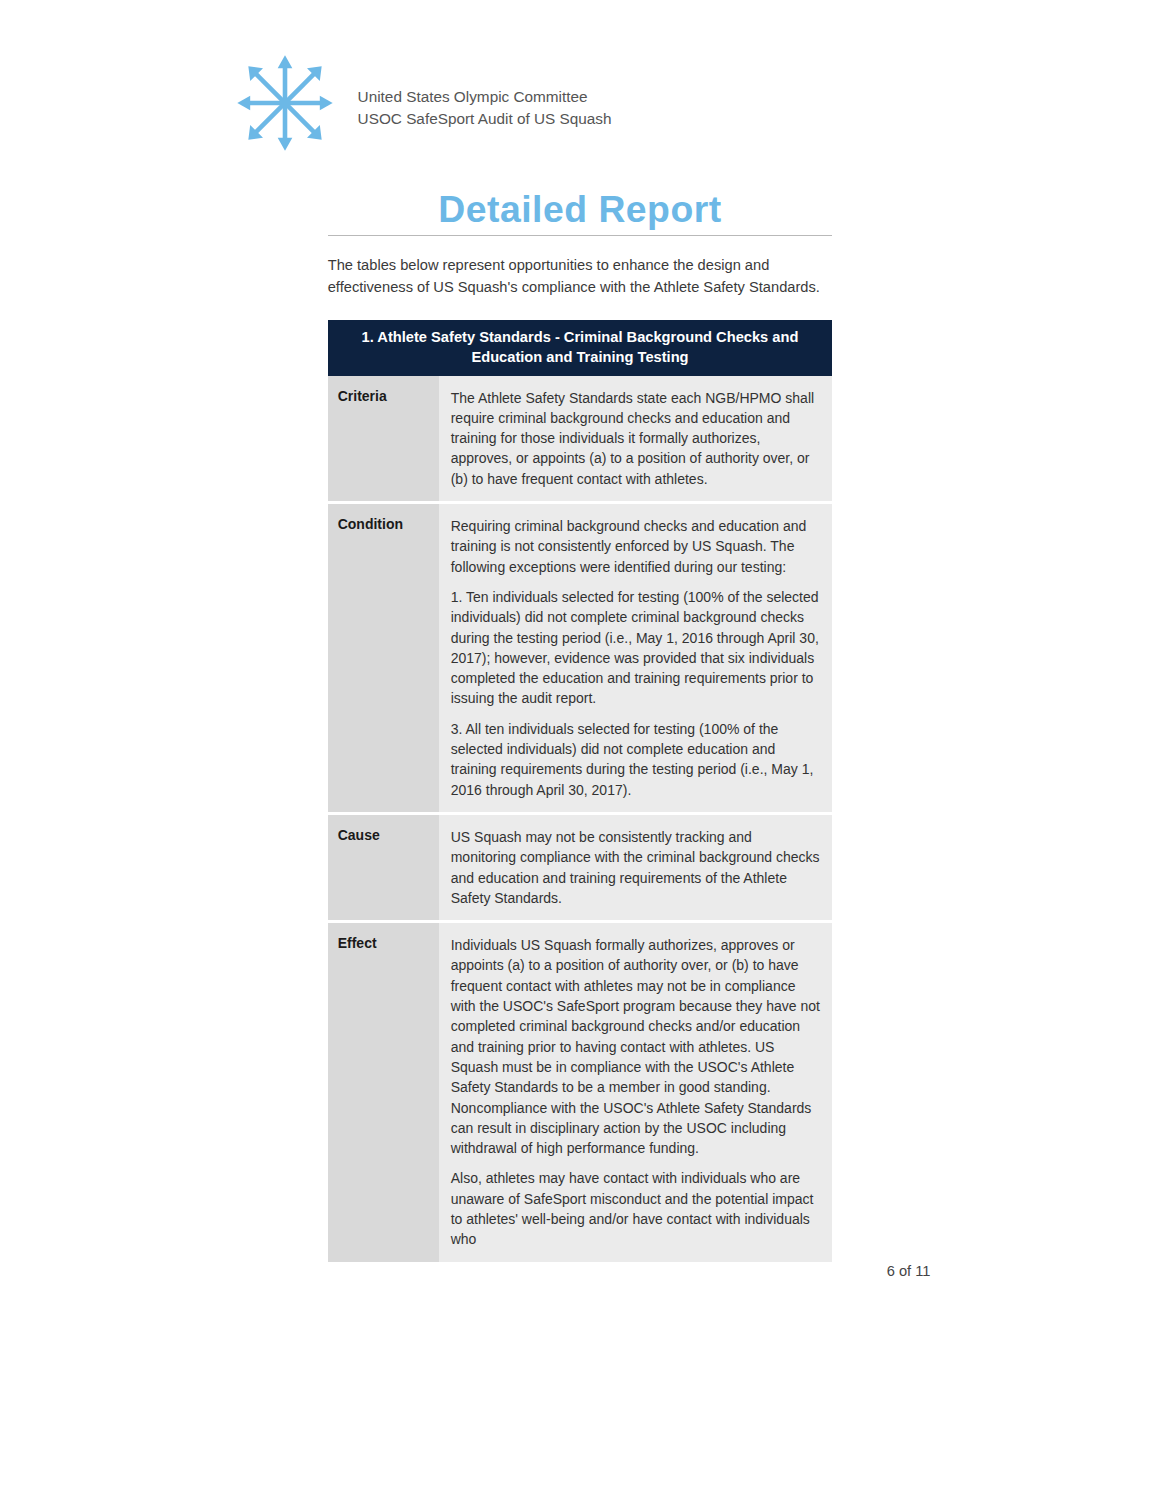United States Olympic Committee
USOC SafeSport Audit of US Squash
Detailed Report
The tables below represent opportunities to enhance the design and effectiveness of US Squash's compliance with the Athlete Safety Standards.
1. Athlete Safety Standards - Criminal Background Checks and Education and Training Testing
| Criteria | The Athlete Safety Standards state each NGB/HPMO shall require criminal background checks and education and training for those individuals it formally authorizes, approves, or appoints (a) to a position of authority over, or (b) to have frequent contact with athletes. |
| Condition | Requiring criminal background checks and education and training is not consistently enforced by US Squash. The following exceptions were identified during our testing: 1. Ten individuals selected for testing (100% of the selected individuals) did not complete criminal background checks during the testing period (i.e., May 1, 2016 through April 30, 2017); however, evidence was provided that six individuals completed the education and training requirements prior to issuing the audit report. 3. All ten individuals selected for testing (100% of the selected individuals) did not complete education and training requirements during the testing period (i.e., May 1, 2016 through April 30, 2017). |
| Cause | US Squash may not be consistently tracking and monitoring compliance with the criminal background checks and education and training requirements of the Athlete Safety Standards. |
| Effect | Individuals US Squash formally authorizes, approves or appoints (a) to a position of authority over, or (b) to have frequent contact with athletes may not be in compliance with the USOC's SafeSport program because they have not completed criminal background checks and/or education and training prior to having contact with athletes. US Squash must be in compliance with the USOC's Athlete Safety Standards to be a member in good standing. Noncompliance with the USOC's Athlete Safety Standards can result in disciplinary action by the USOC including withdrawal of high performance funding. Also, athletes may have contact with individuals who are unaware of SafeSport misconduct and the potential impact to athletes' well-being and/or have contact with individuals who |
6 of 11